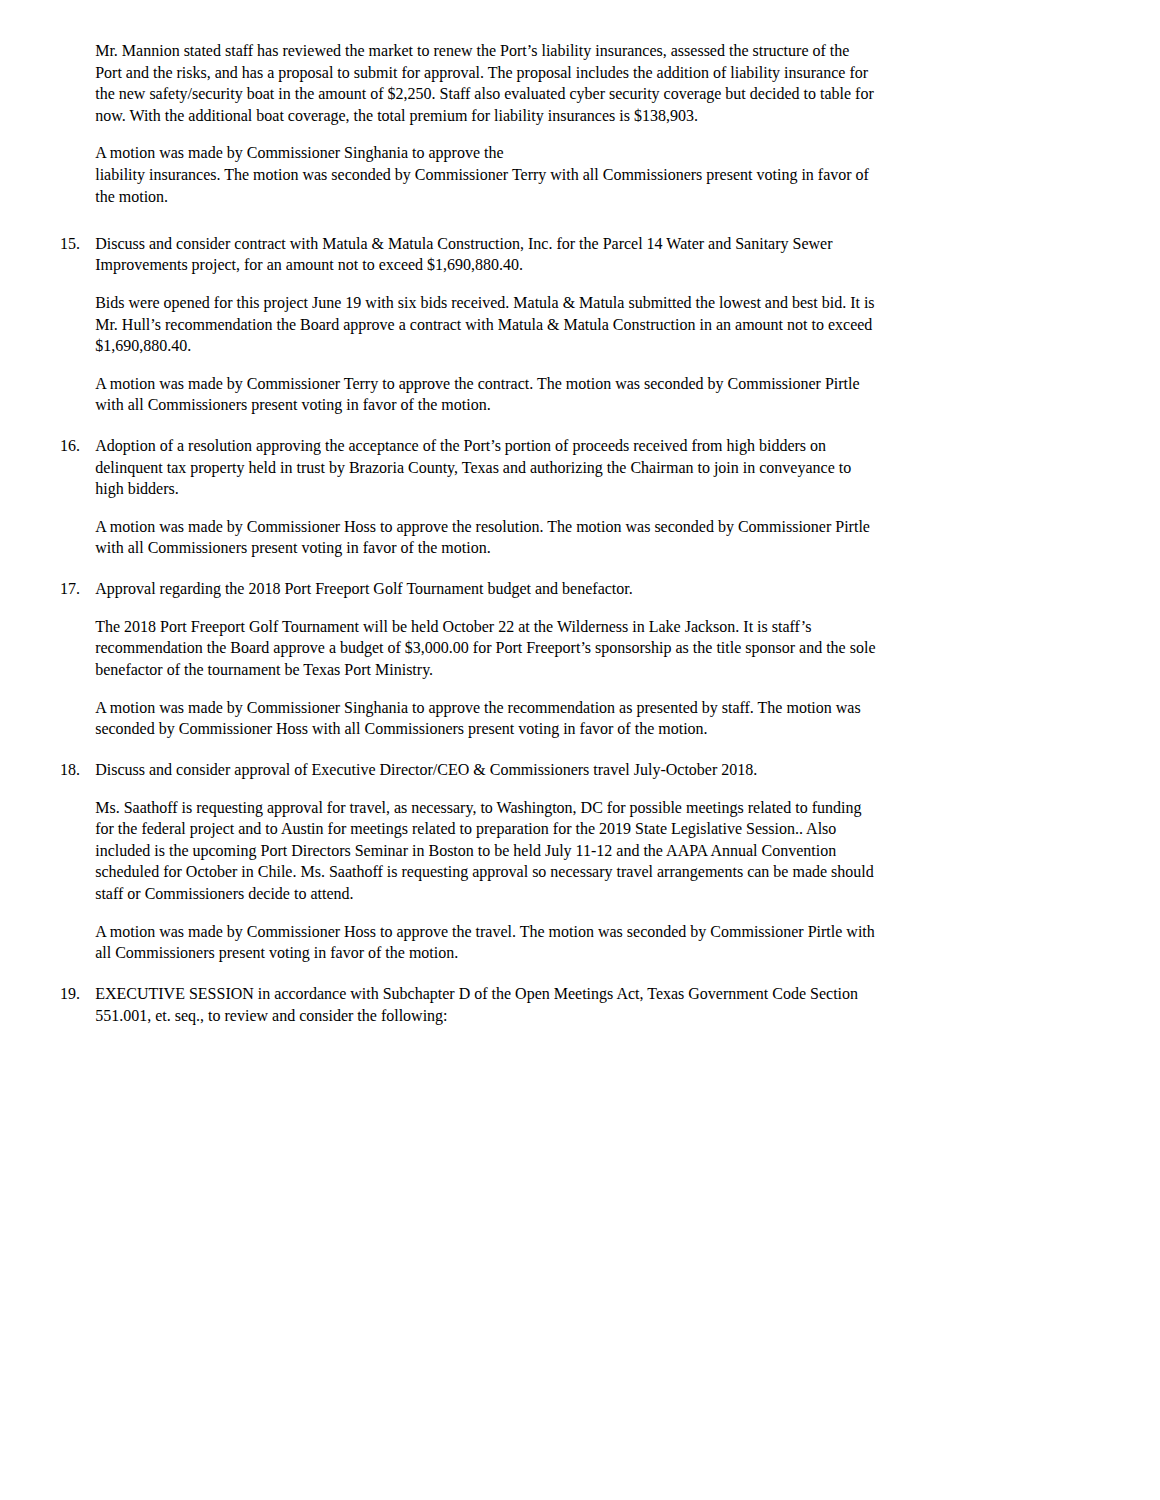Mr. Mannion stated staff has reviewed the market to renew the Port’s liability insurances, assessed the structure of the Port and the risks, and has a proposal to submit for approval. The proposal includes the addition of liability insurance for the new safety/security boat in the amount of $2,250. Staff also evaluated cyber security coverage but decided to table for now. With the additional boat coverage, the total premium for liability insurances is $138,903.
A motion was made by Commissioner Singhania to approve the
liability insurances. The motion was seconded by Commissioner Terry with all Commissioners present voting in favor of the motion.
Discuss and consider contract with Matula & Matula Construction, Inc. for the Parcel 14 Water and Sanitary Sewer Improvements project, for an amount not to exceed $1,690,880.40.
Bids were opened for this project June 19 with six bids received. Matula & Matula submitted the lowest and best bid. It is Mr. Hull’s recommendation the Board approve a contract with Matula & Matula Construction in an amount not to exceed $1,690,880.40.
A motion was made by Commissioner Terry to approve the contract. The motion was seconded by Commissioner Pirtle with all Commissioners present voting in favor of the motion.
Adoption of a resolution approving the acceptance of the Port’s portion of proceeds received from high bidders on delinquent tax property held in trust by Brazoria County, Texas and authorizing the Chairman to join in conveyance to high bidders.
A motion was made by Commissioner Hoss to approve the resolution. The motion was seconded by Commissioner Pirtle with all Commissioners present voting in favor of the motion.
Approval regarding the 2018 Port Freeport Golf Tournament budget and benefactor.
The 2018 Port Freeport Golf Tournament will be held October 22 at the Wilderness in Lake Jackson. It is staff’s recommendation the Board approve a budget of $3,000.00 for Port Freeport’s sponsorship as the title sponsor and the sole benefactor of the tournament be Texas Port Ministry.
A motion was made by Commissioner Singhania to approve the recommendation as presented by staff. The motion was seconded by Commissioner Hoss with all Commissioners present voting in favor of the motion.
Discuss and consider approval of Executive Director/CEO & Commissioners travel July-October 2018.
Ms. Saathoff is requesting approval for travel, as necessary, to Washington, DC for possible meetings related to funding for the federal project and to Austin for meetings related to preparation for the 2019 State Legislative Session.. Also included is the upcoming Port Directors Seminar in Boston to be held July 11-12 and the AAPA Annual Convention scheduled for October in Chile. Ms. Saathoff is requesting approval so necessary travel arrangements can be made should staff or Commissioners decide to attend.
A motion was made by Commissioner Hoss to approve the travel. The motion was seconded by Commissioner Pirtle with all Commissioners present voting in favor of the motion.
EXECUTIVE SESSION in accordance with Subchapter D of the Open Meetings Act, Texas Government Code Section 551.001, et. seq., to review and consider the following: